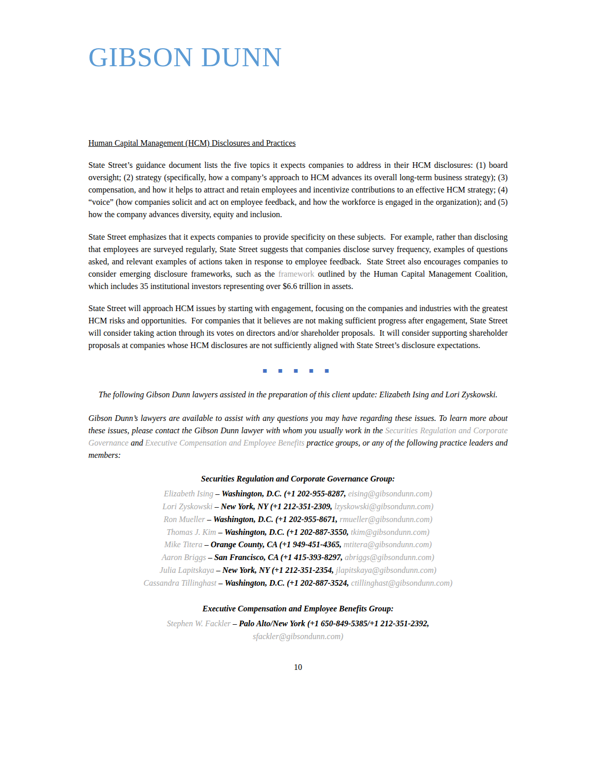GIBSON DUNN
Human Capital Management (HCM) Disclosures and Practices
State Street’s guidance document lists the five topics it expects companies to address in their HCM disclosures: (1) board oversight; (2) strategy (specifically, how a company’s approach to HCM advances its overall long-term business strategy); (3) compensation, and how it helps to attract and retain employees and incentivize contributions to an effective HCM strategy; (4) “voice” (how companies solicit and act on employee feedback, and how the workforce is engaged in the organization); and (5) how the company advances diversity, equity and inclusion.
State Street emphasizes that it expects companies to provide specificity on these subjects. For example, rather than disclosing that employees are surveyed regularly, State Street suggests that companies disclose survey frequency, examples of questions asked, and relevant examples of actions taken in response to employee feedback. State Street also encourages companies to consider emerging disclosure frameworks, such as the framework outlined by the Human Capital Management Coalition, which includes 35 institutional investors representing over $6.6 trillion in assets.
State Street will approach HCM issues by starting with engagement, focusing on the companies and industries with the greatest HCM risks and opportunities. For companies that it believes are not making sufficient progress after engagement, State Street will consider taking action through its votes on directors and/or shareholder proposals. It will consider supporting shareholder proposals at companies whose HCM disclosures are not sufficiently aligned with State Street’s disclosure expectations.
■ ■ ■ ■ ■
The following Gibson Dunn lawyers assisted in the preparation of this client update: Elizabeth Ising and Lori Zyskowski.
Gibson Dunn’s lawyers are available to assist with any questions you may have regarding these issues. To learn more about these issues, please contact the Gibson Dunn lawyer with whom you usually work in the Securities Regulation and Corporate Governance and Executive Compensation and Employee Benefits practice groups, or any of the following practice leaders and members:
Securities Regulation and Corporate Governance Group:
Elizabeth Ising – Washington, D.C. (+1 202-955-8287, eising@gibsondunn.com)
Lori Zyskowski – New York, NY (+1 212-351-2309, lzyskowski@gibsondunn.com)
Ron Mueller – Washington, D.C. (+1 202-955-8671, rmueller@gibsondunn.com)
Thomas J. Kim – Washington, D.C. (+1 202-887-3550, tkim@gibsondunn.com)
Mike Titera – Orange County, CA (+1 949-451-4365, mtitera@gibsondunn.com)
Aaron Briggs – San Francisco, CA (+1 415-393-8297, abriggs@gibsondunn.com)
Julia Lapitskaya – New York, NY (+1 212-351-2354, jlapitskaya@gibsondunn.com)
Cassandra Tillinghast – Washington, D.C. (+1 202-887-3524, ctillinghast@gibsondunn.com)
Executive Compensation and Employee Benefits Group:
Stephen W. Fackler – Palo Alto/New York (+1 650-849-5385/+1 212-351-2392,
sfackler@gibsondunn.com)
10